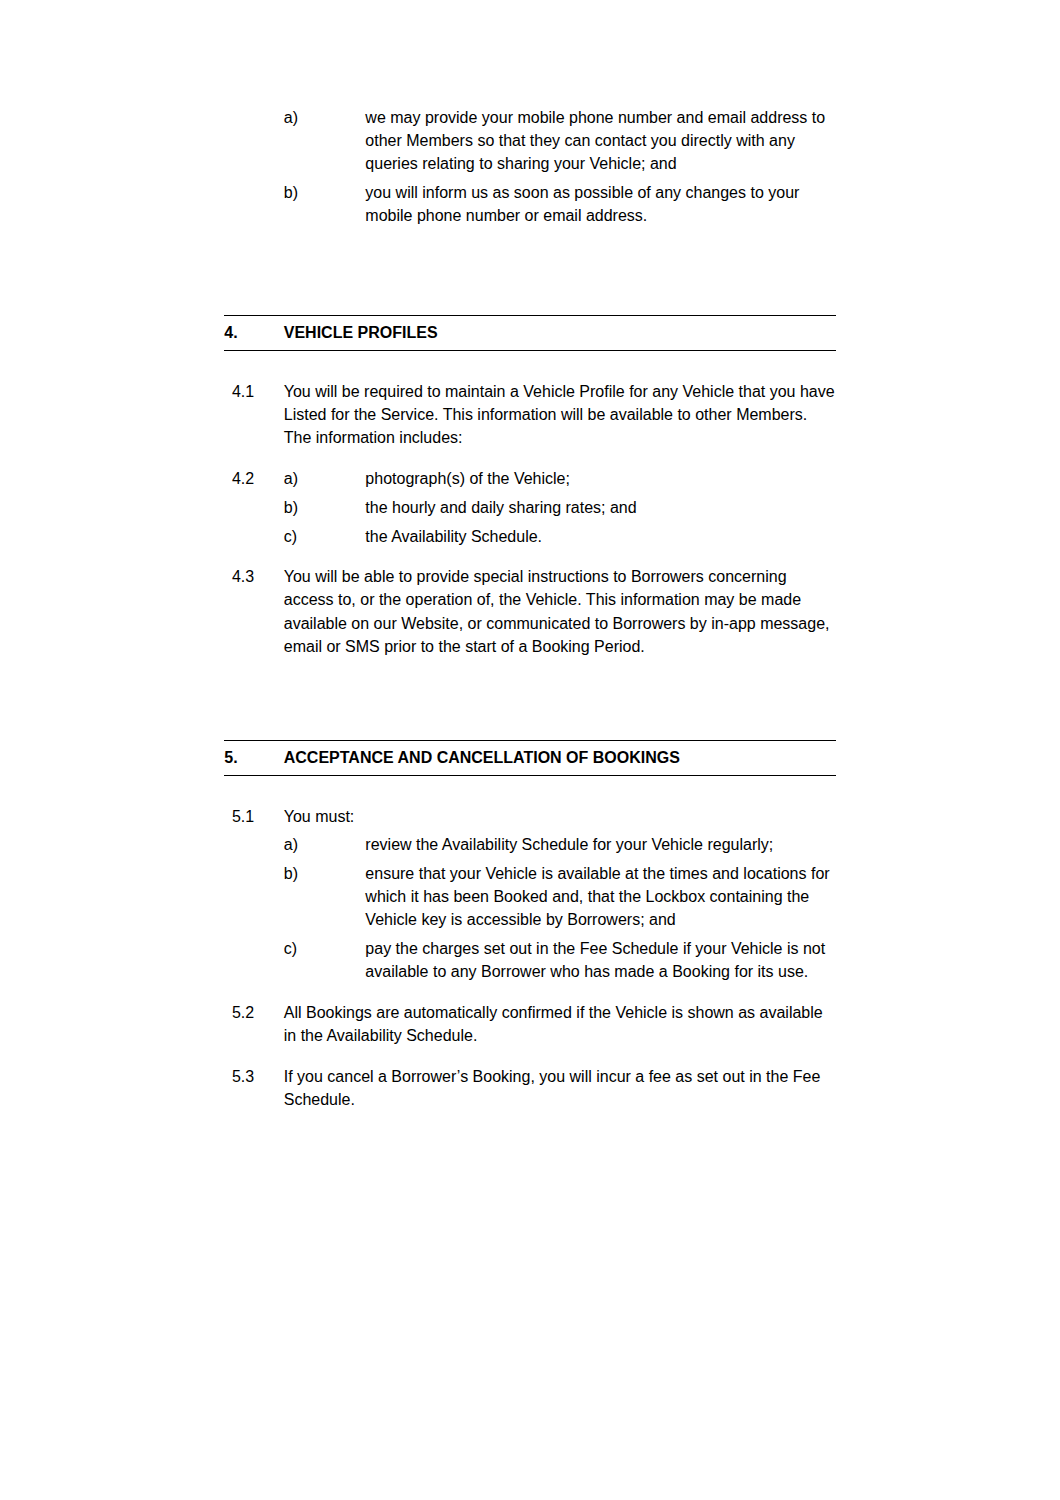a) we may provide your mobile phone number and email address to other Members so that they can contact you directly with any queries relating to sharing your Vehicle; and
b) you will inform us as soon as possible of any changes to your mobile phone number or email address.
| 4. | VEHICLE PROFILES |
4.1
You will be required to maintain a Vehicle Profile for any Vehicle that you have Listed for the Service. This information will be available to other Members. The information includes:
4.2
a) photograph(s) of the Vehicle;
b) the hourly and daily sharing rates; and
c) the Availability Schedule.
4.3
You will be able to provide special instructions to Borrowers concerning access to, or the operation of, the Vehicle. This information may be made available on our Website, or communicated to Borrowers by in-app message, email or SMS prior to the start of a Booking Period.
| 5. | ACCEPTANCE AND CANCELLATION OF BOOKINGS |
5.1
You must:
a) review the Availability Schedule for your Vehicle regularly;
b) ensure that your Vehicle is available at the times and locations for which it has been Booked and, that the Lockbox containing the Vehicle key is accessible by Borrowers; and
c) pay the charges set out in the Fee Schedule if your Vehicle is not available to any Borrower who has made a Booking for its use.
5.2
All Bookings are automatically confirmed if the Vehicle is shown as available in the Availability Schedule.
5.3
If you cancel a Borrower’s Booking, you will incur a fee as set out in the Fee Schedule.